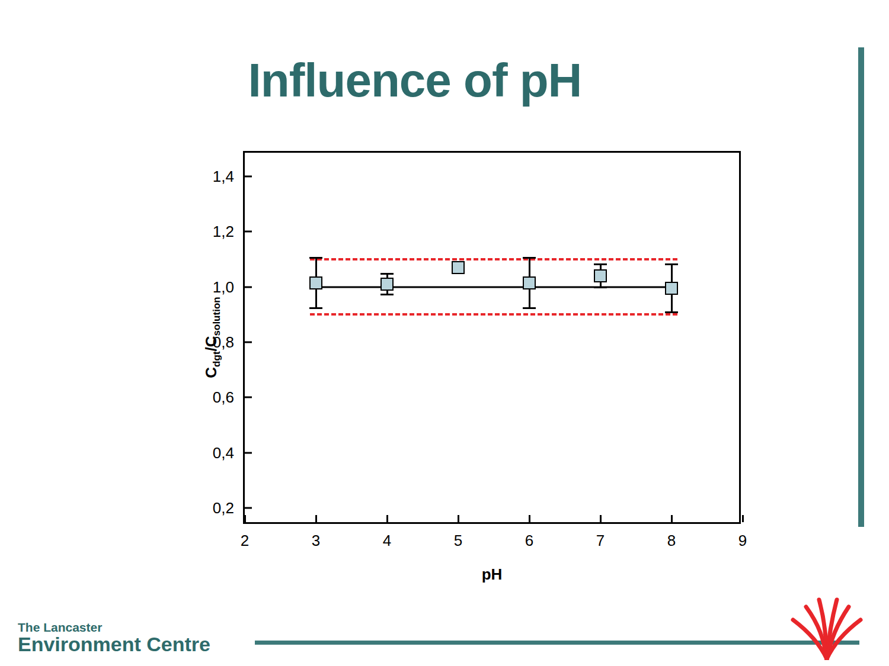Influence of pH
Y axis ticks and labels: value -> top px y(1.4)=40, y(0.2)=600 => 1 unit = 466.67px ; top = 40 + (1.4 - v)*466.67
1,4
1,2
1,0
0,8
0,6
0,4
0,2
2
3
4
5
6
7
8
9
Cdgt/Csolution
pH
The Lancaster
Environment Centre